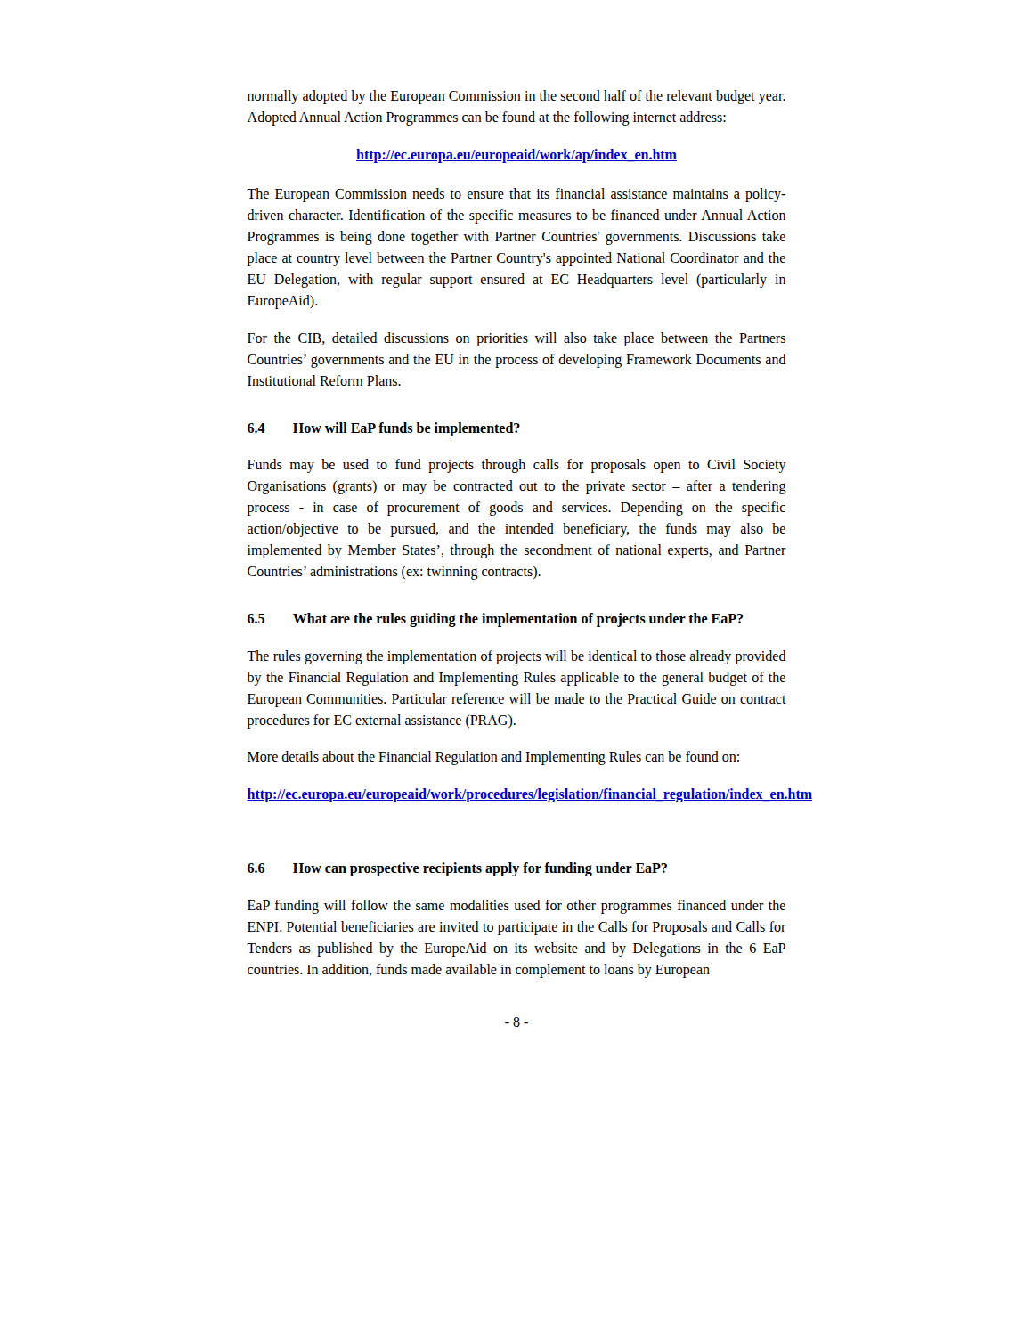normally adopted by the European Commission in the second half of the relevant budget year. Adopted Annual Action Programmes can be found at the following internet address:
http://ec.europa.eu/europeaid/work/ap/index_en.htm
The European Commission needs to ensure that its financial assistance maintains a policy-driven character. Identification of the specific measures to be financed under Annual Action Programmes is being done together with Partner Countries' governments. Discussions take place at country level between the Partner Country's appointed National Coordinator and the EU Delegation, with regular support ensured at EC Headquarters level (particularly in EuropeAid).
For the CIB, detailed discussions on priorities will also take place between the Partners Countries’ governments and the EU in the process of developing Framework Documents and Institutional Reform Plans.
6.4 How will EaP funds be implemented?
Funds may be used to fund projects through calls for proposals open to Civil Society Organisations (grants) or may be contracted out to the private sector – after a tendering process - in case of procurement of goods and services. Depending on the specific action/objective to be pursued, and the intended beneficiary, the funds may also be implemented by Member States’, through the secondment of national experts, and Partner Countries’ administrations (ex: twinning contracts).
6.5 What are the rules guiding the implementation of projects under the EaP?
The rules governing the implementation of projects will be identical to those already provided by the Financial Regulation and Implementing Rules applicable to the general budget of the European Communities. Particular reference will be made to the Practical Guide on contract procedures for EC external assistance (PRAG).
More details about the Financial Regulation and Implementing Rules can be found on:
http://ec.europa.eu/europeaid/work/procedures/legislation/financial_regulation/index_en.htm
6.6 How can prospective recipients apply for funding under EaP?
EaP funding will follow the same modalities used for other programmes financed under the ENPI. Potential beneficiaries are invited to participate in the Calls for Proposals and Calls for Tenders as published by the EuropeAid on its website and by Delegations in the 6 EaP countries. In addition, funds made available in complement to loans by European
- 8 -